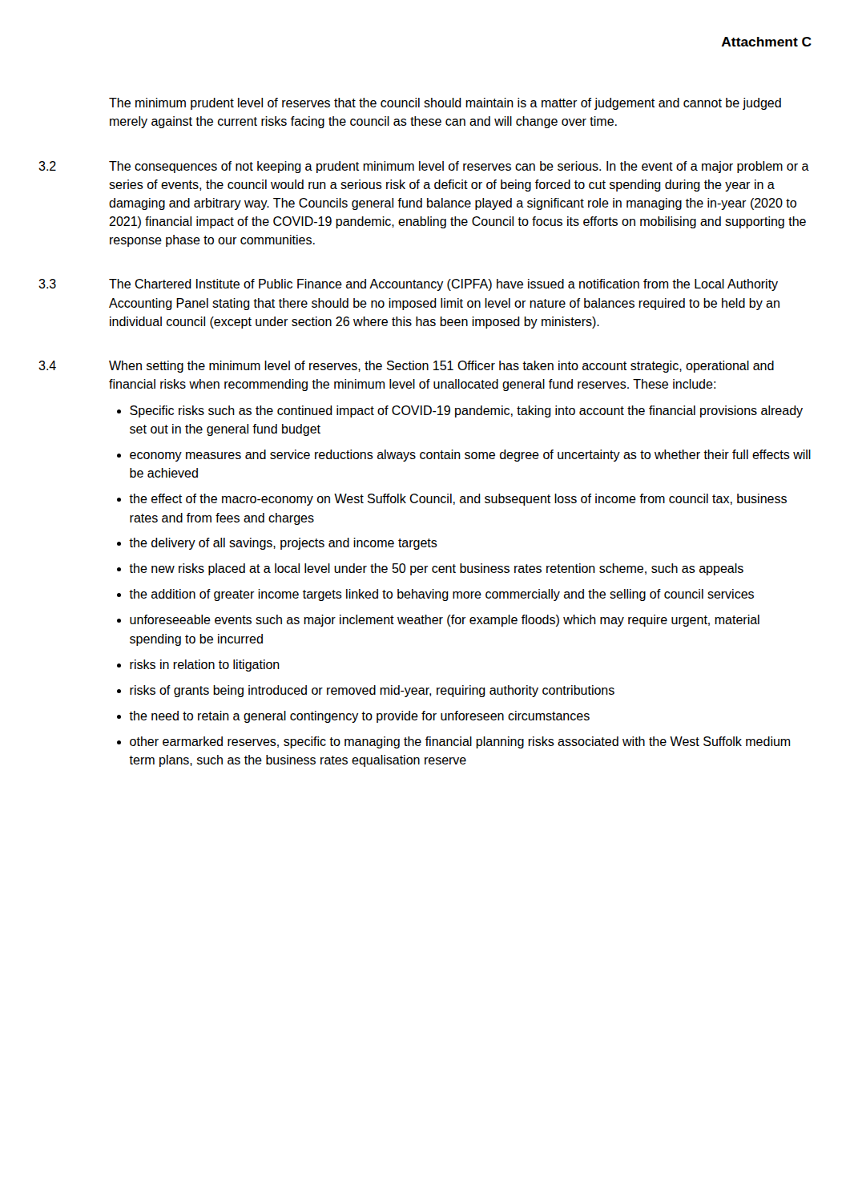Attachment C
The minimum prudent level of reserves that the council should maintain is a matter of judgement and cannot be judged merely against the current risks facing the council as these can and will change over time.
3.2
The consequences of not keeping a prudent minimum level of reserves can be serious. In the event of a major problem or a series of events, the council would run a serious risk of a deficit or of being forced to cut spending during the year in a damaging and arbitrary way. The Councils general fund balance played a significant role in managing the in-year (2020 to 2021) financial impact of the COVID-19 pandemic, enabling the Council to focus its efforts on mobilising and supporting the response phase to our communities.
3.3
The Chartered Institute of Public Finance and Accountancy (CIPFA) have issued a notification from the Local Authority Accounting Panel stating that there should be no imposed limit on level or nature of balances required to be held by an individual council (except under section 26 where this has been imposed by ministers).
3.4
When setting the minimum level of reserves, the Section 151 Officer has taken into account strategic, operational and financial risks when recommending the minimum level of unallocated general fund reserves. These include:
Specific risks such as the continued impact of COVID-19 pandemic, taking into account the financial provisions already set out in the general fund budget
economy measures and service reductions always contain some degree of uncertainty as to whether their full effects will be achieved
the effect of the macro-economy on West Suffolk Council, and subsequent loss of income from council tax, business rates and from fees and charges
the delivery of all savings, projects and income targets
the new risks placed at a local level under the 50 per cent business rates retention scheme, such as appeals
the addition of greater income targets linked to behaving more commercially and the selling of council services
unforeseeable events such as major inclement weather (for example floods) which may require urgent, material spending to be incurred
risks in relation to litigation
risks of grants being introduced or removed mid-year, requiring authority contributions
the need to retain a general contingency to provide for unforeseen circumstances
other earmarked reserves, specific to managing the financial planning risks associated with the West Suffolk medium term plans, such as the business rates equalisation reserve